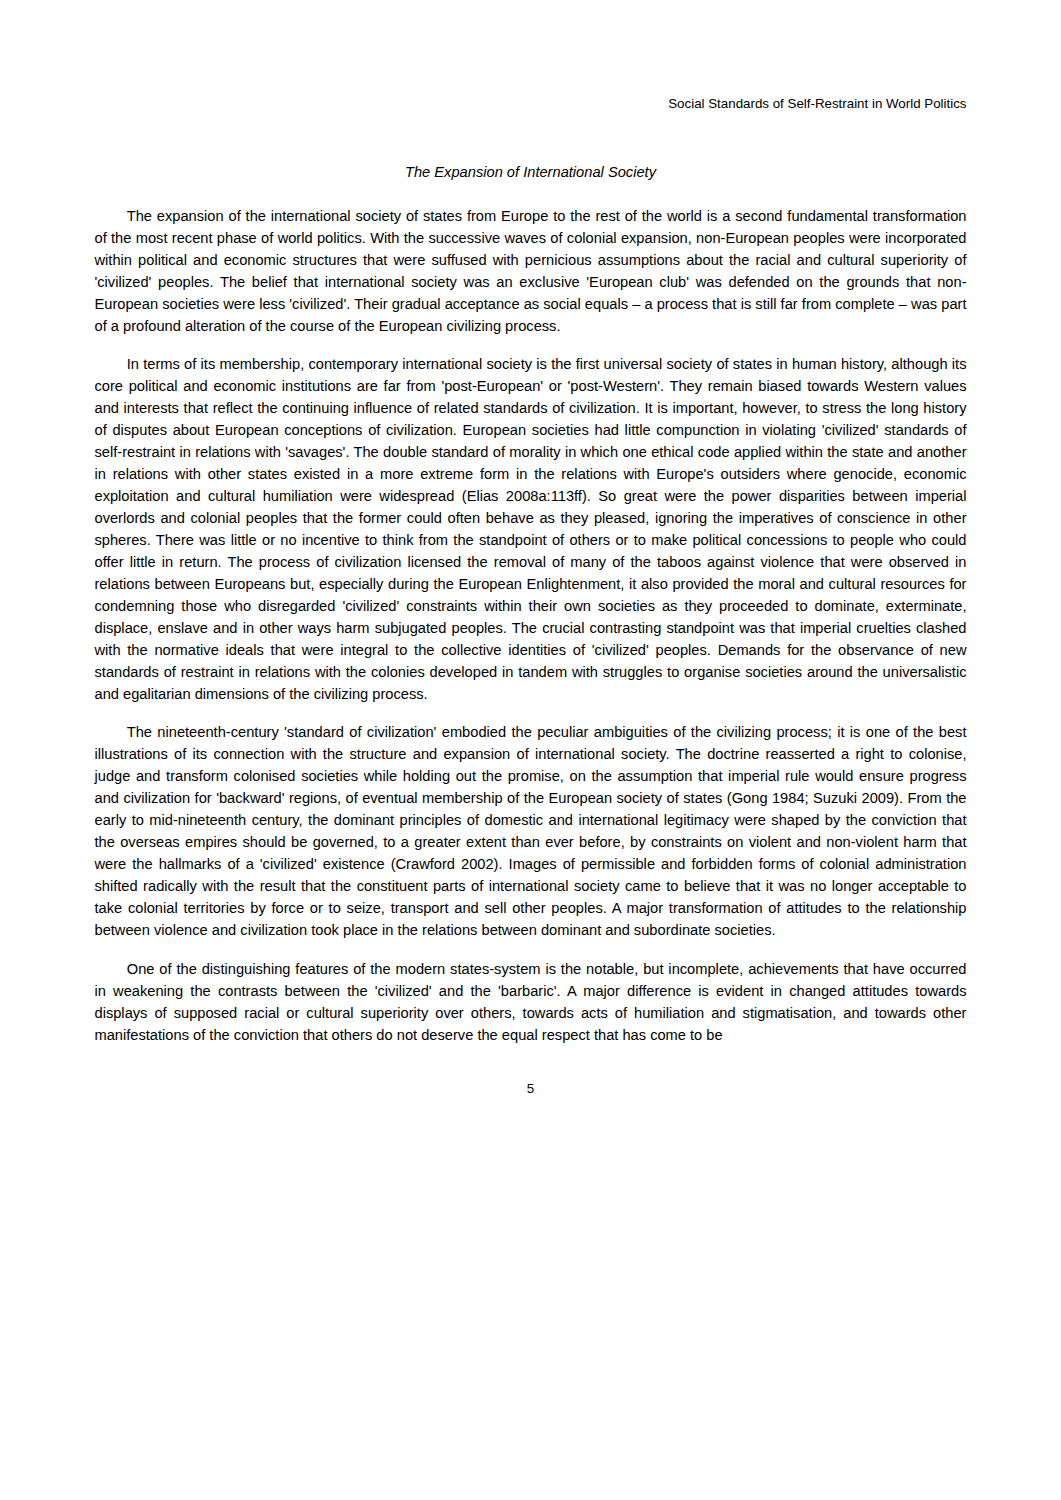Social Standards of Self-Restraint in World Politics
The Expansion of International Society
The expansion of the international society of states from Europe to the rest of the world is a second fundamental transformation of the most recent phase of world politics. With the successive waves of colonial expansion, non-European peoples were incorporated within political and economic structures that were suffused with pernicious assumptions about the racial and cultural superiority of 'civilized' peoples. The belief that international society was an exclusive 'European club' was defended on the grounds that non-European societies were less 'civilized'. Their gradual acceptance as social equals – a process that is still far from complete – was part of a profound alteration of the course of the European civilizing process.
In terms of its membership, contemporary international society is the first universal society of states in human history, although its core political and economic institutions are far from 'post-European' or 'post-Western'. They remain biased towards Western values and interests that reflect the continuing influence of related standards of civilization. It is important, however, to stress the long history of disputes about European conceptions of civilization. European societies had little compunction in violating 'civilized' standards of self-restraint in relations with 'savages'. The double standard of morality in which one ethical code applied within the state and another in relations with other states existed in a more extreme form in the relations with Europe's outsiders where genocide, economic exploitation and cultural humiliation were widespread (Elias 2008a:113ff). So great were the power disparities between imperial overlords and colonial peoples that the former could often behave as they pleased, ignoring the imperatives of conscience in other spheres. There was little or no incentive to think from the standpoint of others or to make political concessions to people who could offer little in return. The process of civilization licensed the removal of many of the taboos against violence that were observed in relations between Europeans but, especially during the European Enlightenment, it also provided the moral and cultural resources for condemning those who disregarded 'civilized' constraints within their own societies as they proceeded to dominate, exterminate, displace, enslave and in other ways harm subjugated peoples. The crucial contrasting standpoint was that imperial cruelties clashed with the normative ideals that were integral to the collective identities of 'civilized' peoples. Demands for the observance of new standards of restraint in relations with the colonies developed in tandem with struggles to organise societies around the universalistic and egalitarian dimensions of the civilizing process.
The nineteenth-century 'standard of civilization' embodied the peculiar ambiguities of the civilizing process; it is one of the best illustrations of its connection with the structure and expansion of international society. The doctrine reasserted a right to colonise, judge and transform colonised societies while holding out the promise, on the assumption that imperial rule would ensure progress and civilization for 'backward' regions, of eventual membership of the European society of states (Gong 1984; Suzuki 2009). From the early to mid-nineteenth century, the dominant principles of domestic and international legitimacy were shaped by the conviction that the overseas empires should be governed, to a greater extent than ever before, by constraints on violent and non-violent harm that were the hallmarks of a 'civilized' existence (Crawford 2002). Images of permissible and forbidden forms of colonial administration shifted radically with the result that the constituent parts of international society came to believe that it was no longer acceptable to take colonial territories by force or to seize, transport and sell other peoples. A major transformation of attitudes to the relationship between violence and civilization took place in the relations between dominant and subordinate societies.
One of the distinguishing features of the modern states-system is the notable, but incomplete, achievements that have occurred in weakening the contrasts between the 'civilized' and the 'barbaric'. A major difference is evident in changed attitudes towards displays of supposed racial or cultural superiority over others, towards acts of humiliation and stigmatisation, and towards other manifestations of the conviction that others do not deserve the equal respect that has come to be
5